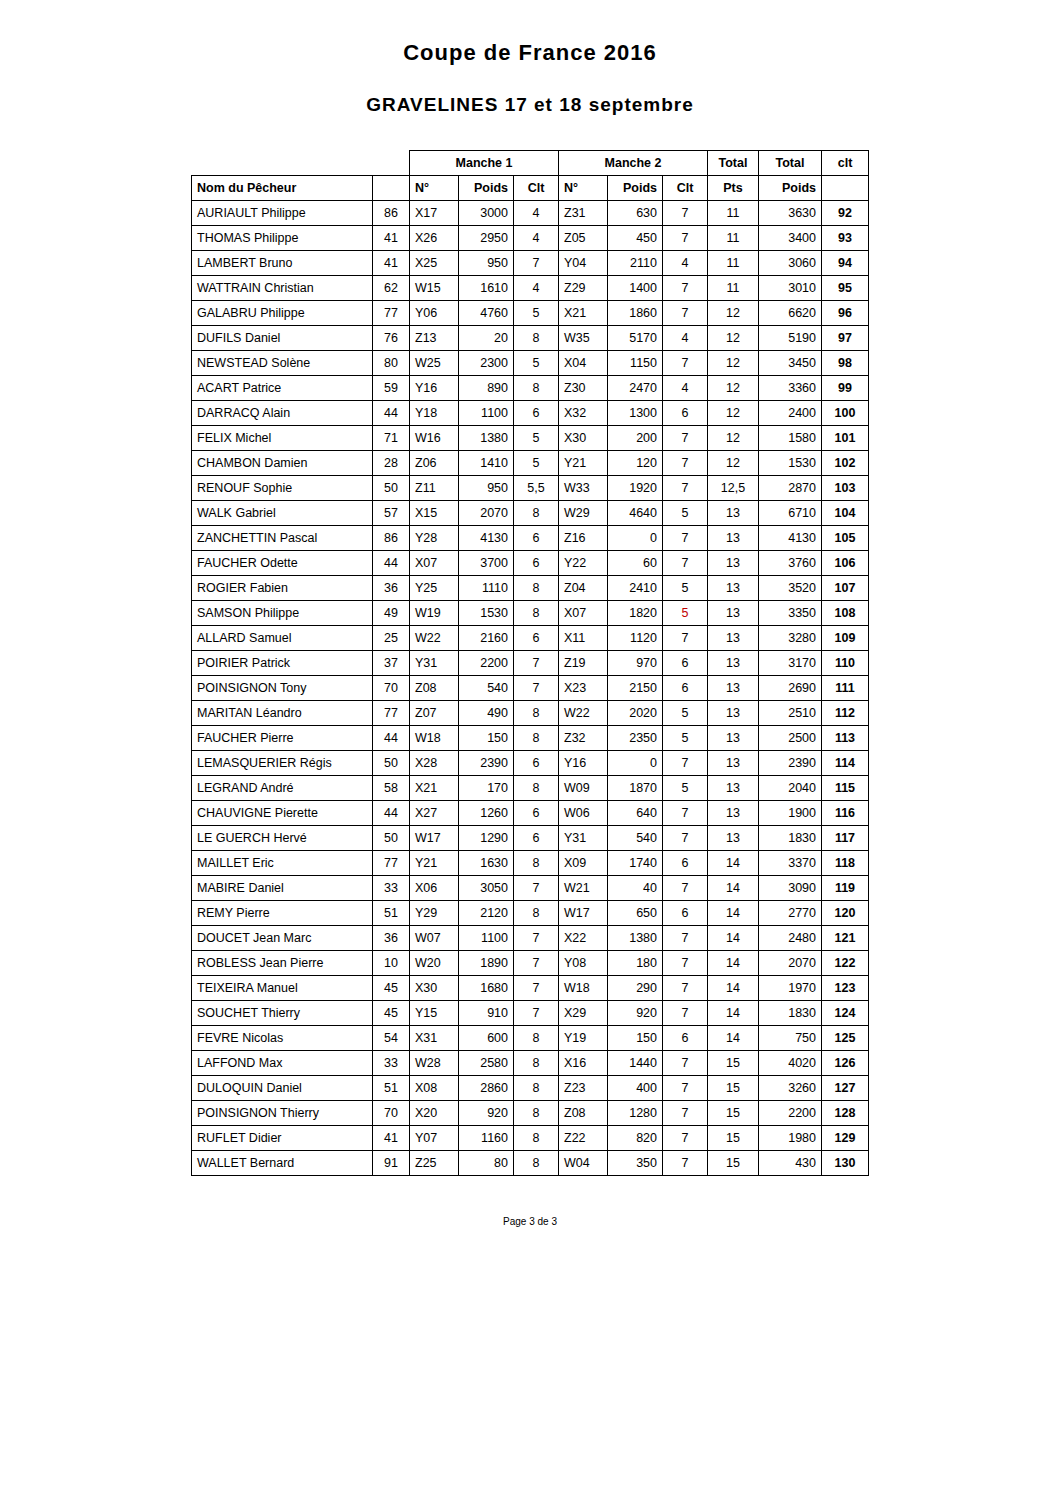Coupe de France 2016
GRAVELINES 17 et 18 septembre
| | | Manche 1 | Manche 2 | Total | Total | clt |
| --- | --- | --- | --- | --- | --- | --- |
| Nom du Pêcheur | | N° | Poids | Clt | N° | Poids | Clt | Pts | Poids | |
| AURIAULT Philippe | 86 | X17 | 3000 | 4 | Z31 | 630 | 7 | 11 | 3630 | 92 |
| THOMAS Philippe | 41 | X26 | 2950 | 4 | Z05 | 450 | 7 | 11 | 3400 | 93 |
| LAMBERT Bruno | 41 | X25 | 950 | 7 | Y04 | 2110 | 4 | 11 | 3060 | 94 |
| WATTRAIN Christian | 62 | W15 | 1610 | 4 | Z29 | 1400 | 7 | 11 | 3010 | 95 |
| GALABRU Philippe | 77 | Y06 | 4760 | 5 | X21 | 1860 | 7 | 12 | 6620 | 96 |
| DUFILS Daniel | 76 | Z13 | 20 | 8 | W35 | 5170 | 4 | 12 | 5190 | 97 |
| NEWSTEAD Solène | 80 | W25 | 2300 | 5 | X04 | 1150 | 7 | 12 | 3450 | 98 |
| ACART Patrice | 59 | Y16 | 890 | 8 | Z30 | 2470 | 4 | 12 | 3360 | 99 |
| DARRACQ Alain | 44 | Y18 | 1100 | 6 | X32 | 1300 | 6 | 12 | 2400 | 100 |
| FELIX Michel | 71 | W16 | 1380 | 5 | X30 | 200 | 7 | 12 | 1580 | 101 |
| CHAMBON Damien | 28 | Z06 | 1410 | 5 | Y21 | 120 | 7 | 12 | 1530 | 102 |
| RENOUF Sophie | 50 | Z11 | 950 | 5,5 | W33 | 1920 | 7 | 12,5 | 2870 | 103 |
| WALK Gabriel | 57 | X15 | 2070 | 8 | W29 | 4640 | 5 | 13 | 6710 | 104 |
| ZANCHETTIN Pascal | 86 | Y28 | 4130 | 6 | Z16 | 0 | 7 | 13 | 4130 | 105 |
| FAUCHER Odette | 44 | X07 | 3700 | 6 | Y22 | 60 | 7 | 13 | 3760 | 106 |
| ROGIER Fabien | 36 | Y25 | 1110 | 8 | Z04 | 2410 | 5 | 13 | 3520 | 107 |
| SAMSON Philippe | 49 | W19 | 1530 | 8 | X07 | 1820 | 5 | 13 | 3350 | 108 |
| ALLARD Samuel | 25 | W22 | 2160 | 6 | X11 | 1120 | 7 | 13 | 3280 | 109 |
| POIRIER Patrick | 37 | Y31 | 2200 | 7 | Z19 | 970 | 6 | 13 | 3170 | 110 |
| POINSIGNON Tony | 70 | Z08 | 540 | 7 | X23 | 2150 | 6 | 13 | 2690 | 111 |
| MARITAN Léandro | 77 | Z07 | 490 | 8 | W22 | 2020 | 5 | 13 | 2510 | 112 |
| FAUCHER Pierre | 44 | W18 | 150 | 8 | Z32 | 2350 | 5 | 13 | 2500 | 113 |
| LEMASQUERIER Régis | 50 | X28 | 2390 | 6 | Y16 | 0 | 7 | 13 | 2390 | 114 |
| LEGRAND André | 58 | X21 | 170 | 8 | W09 | 1870 | 5 | 13 | 2040 | 115 |
| CHAUVIGNE Pierette | 44 | X27 | 1260 | 6 | W06 | 640 | 7 | 13 | 1900 | 116 |
| LE GUERCH Hervé | 50 | W17 | 1290 | 6 | Y31 | 540 | 7 | 13 | 1830 | 117 |
| MAILLET Eric | 77 | Y21 | 1630 | 8 | X09 | 1740 | 6 | 14 | 3370 | 118 |
| MABIRE Daniel | 33 | X06 | 3050 | 7 | W21 | 40 | 7 | 14 | 3090 | 119 |
| REMY Pierre | 51 | Y29 | 2120 | 8 | W17 | 650 | 6 | 14 | 2770 | 120 |
| DOUCET Jean Marc | 36 | W07 | 1100 | 7 | X22 | 1380 | 7 | 14 | 2480 | 121 |
| ROBLESS Jean Pierre | 10 | W20 | 1890 | 7 | Y08 | 180 | 7 | 14 | 2070 | 122 |
| TEIXEIRA Manuel | 45 | X30 | 1680 | 7 | W18 | 290 | 7 | 14 | 1970 | 123 |
| SOUCHET Thierry | 45 | Y15 | 910 | 7 | X29 | 920 | 7 | 14 | 1830 | 124 |
| FEVRE Nicolas | 54 | X31 | 600 | 8 | Y19 | 150 | 6 | 14 | 750 | 125 |
| LAFFOND Max | 33 | W28 | 2580 | 8 | X16 | 1440 | 7 | 15 | 4020 | 126 |
| DULOQUIN Daniel | 51 | X08 | 2860 | 8 | Z23 | 400 | 7 | 15 | 3260 | 127 |
| POINSIGNON Thierry | 70 | X20 | 920 | 8 | Z08 | 1280 | 7 | 15 | 2200 | 128 |
| RUFLET Didier | 41 | Y07 | 1160 | 8 | Z22 | 820 | 7 | 15 | 1980 | 129 |
| WALLET Bernard | 91 | Z25 | 80 | 8 | W04 | 350 | 7 | 15 | 430 | 130 |
Page 3 de 3